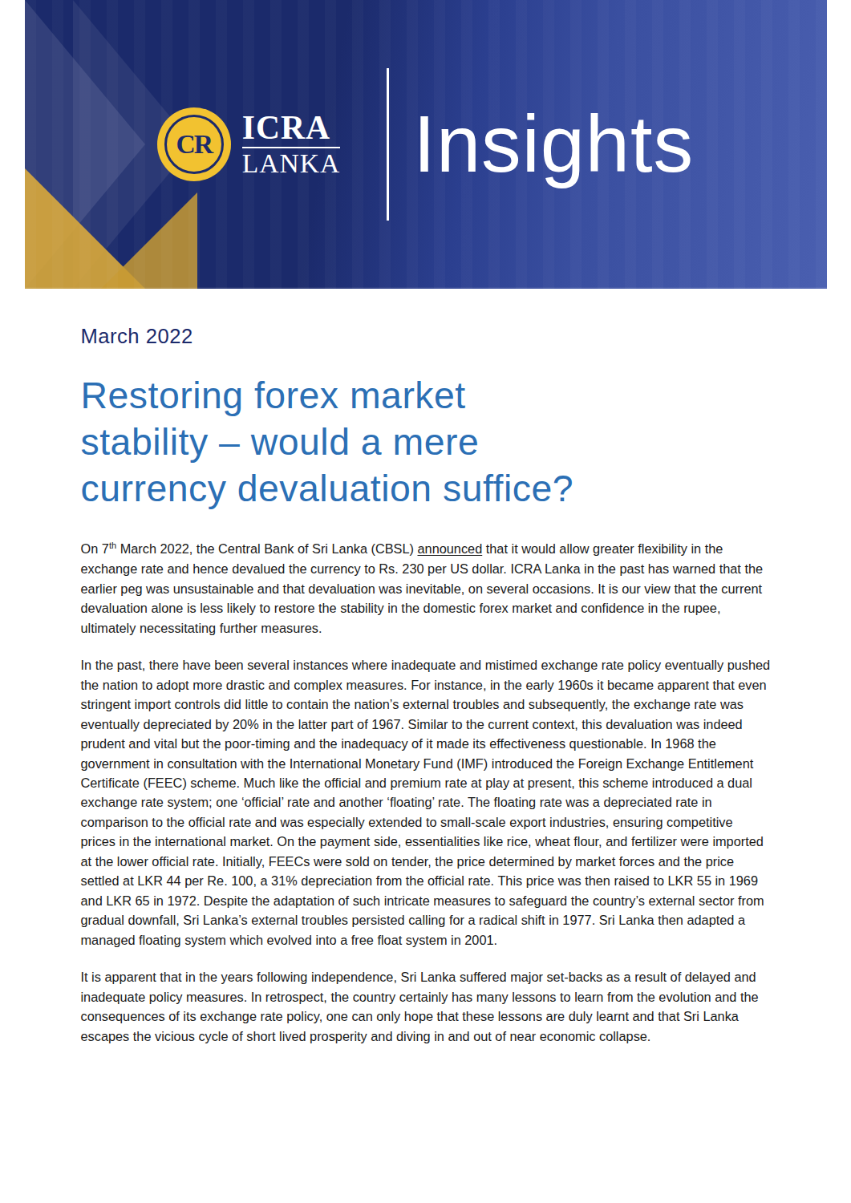CR
ICRA LANKA
Insights
March 2022
Restoring forex market stability – would a mere currency devaluation suffice?
On 7th March 2022, the Central Bank of Sri Lanka (CBSL) announced that it would allow greater flexibility in the exchange rate and hence devalued the currency to Rs. 230 per US dollar. ICRA Lanka in the past has warned that the earlier peg was unsustainable and that devaluation was inevitable, on several occasions. It is our view that the current devaluation alone is less likely to restore the stability in the domestic forex market and confidence in the rupee, ultimately necessitating further measures.
In the past, there have been several instances where inadequate and mistimed exchange rate policy eventually pushed the nation to adopt more drastic and complex measures. For instance, in the early 1960s it became apparent that even stringent import controls did little to contain the nation’s external troubles and subsequently, the exchange rate was eventually depreciated by 20% in the latter part of 1967. Similar to the current context, this devaluation was indeed prudent and vital but the poor-timing and the inadequacy of it made its effectiveness questionable. In 1968 the government in consultation with the International Monetary Fund (IMF) introduced the Foreign Exchange Entitlement Certificate (FEEC) scheme. Much like the official and premium rate at play at present, this scheme introduced a dual exchange rate system; one ‘official’ rate and another ‘floating’ rate. The floating rate was a depreciated rate in comparison to the official rate and was especially extended to small-scale export industries, ensuring competitive prices in the international market. On the payment side, essentialities like rice, wheat flour, and fertilizer were imported at the lower official rate. Initially, FEECs were sold on tender, the price determined by market forces and the price settled at LKR 44 per Re. 100, a 31% depreciation from the official rate. This price was then raised to LKR 55 in 1969 and LKR 65 in 1972. Despite the adaptation of such intricate measures to safeguard the country’s external sector from gradual downfall, Sri Lanka’s external troubles persisted calling for a radical shift in 1977. Sri Lanka then adapted a managed floating system which evolved into a free float system in 2001.
It is apparent that in the years following independence, Sri Lanka suffered major set-backs as a result of delayed and inadequate policy measures. In retrospect, the country certainly has many lessons to learn from the evolution and the consequences of its exchange rate policy, one can only hope that these lessons are duly learnt and that Sri Lanka escapes the vicious cycle of short lived prosperity and diving in and out of near economic collapse.